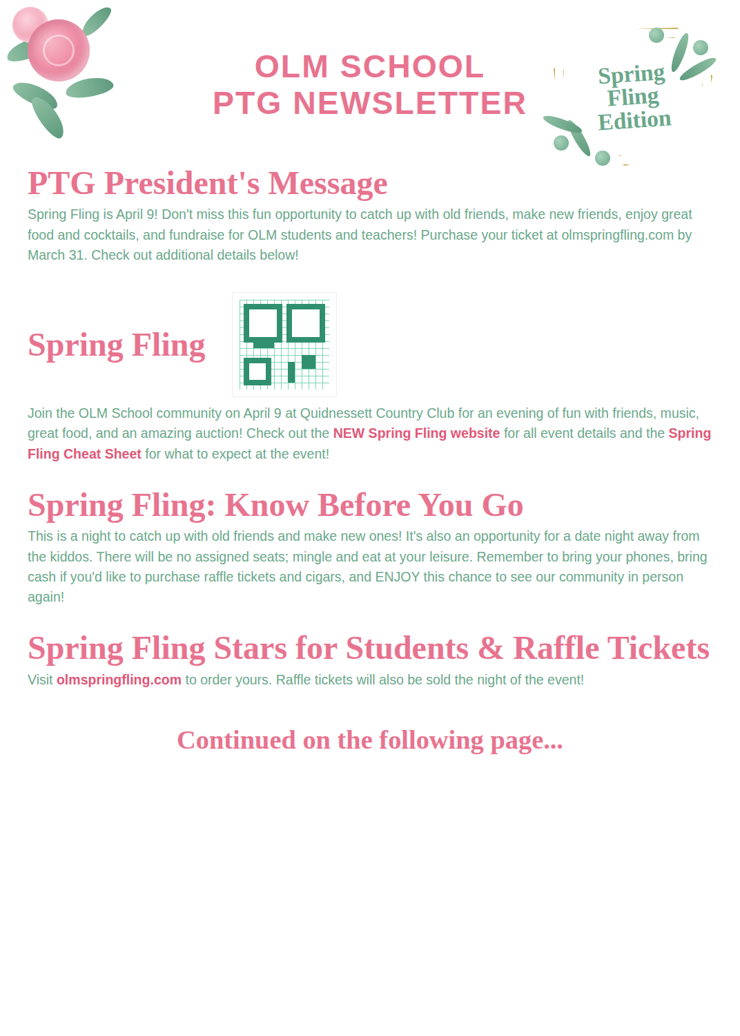OLM School
PTG Newsletter
Spring Fling Edition
PTG President's Message
Spring Fling is April 9! Don't miss this fun opportunity to catch up with old friends, make new friends, enjoy great food and cocktails, and fundraise for OLM students and teachers! Purchase your ticket at olmspringfling.com by March 31. Check out additional details below!
Spring Fling
Join the OLM School community on April 9 at Quidnessett Country Club for an evening of fun with friends, music, great food, and an amazing auction! Check out the NEW Spring Fling website for all event details and the Spring Fling Cheat Sheet for what to expect at the event!
Spring Fling: Know Before You Go
This is a night to catch up with old friends and make new ones! It's also an opportunity for a date night away from the kiddos. There will be no assigned seats; mingle and eat at your leisure. Remember to bring your phones, bring cash if you'd like to purchase raffle tickets and cigars, and ENJOY this chance to see our community in person again!
Spring Fling Stars for Students & Raffle Tickets
Visit olmspringfling.com to order yours. Raffle tickets will also be sold the night of the event!
Continued on the following page...